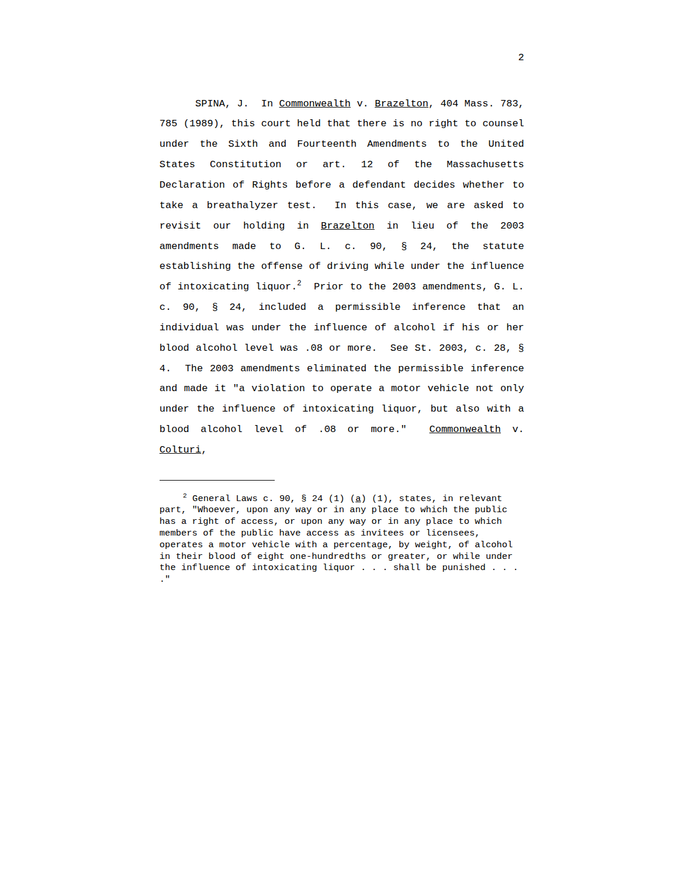2
SPINA, J. In Commonwealth v. Brazelton, 404 Mass. 783, 785 (1989), this court held that there is no right to counsel under the Sixth and Fourteenth Amendments to the United States Constitution or art. 12 of the Massachusetts Declaration of Rights before a defendant decides whether to take a breathalyzer test. In this case, we are asked to revisit our holding in Brazelton in lieu of the 2003 amendments made to G. L. c. 90, § 24, the statute establishing the offense of driving while under the influence of intoxicating liquor.2 Prior to the 2003 amendments, G. L. c. 90, § 24, included a permissible inference that an individual was under the influence of alcohol if his or her blood alcohol level was .08 or more. See St. 2003, c. 28, § 4. The 2003 amendments eliminated the permissible inference and made it "a violation to operate a motor vehicle not only under the influence of intoxicating liquor, but also with a blood alcohol level of .08 or more." Commonwealth v. Colturi,
2 General Laws c. 90, § 24 (1) (a) (1), states, in relevant part, "Whoever, upon any way or in any place to which the public has a right of access, or upon any way or in any place to which members of the public have access as invitees or licensees, operates a motor vehicle with a percentage, by weight, of alcohol in their blood of eight one-hundredths or greater, or while under the influence of intoxicating liquor . . . shall be punished . . . ."